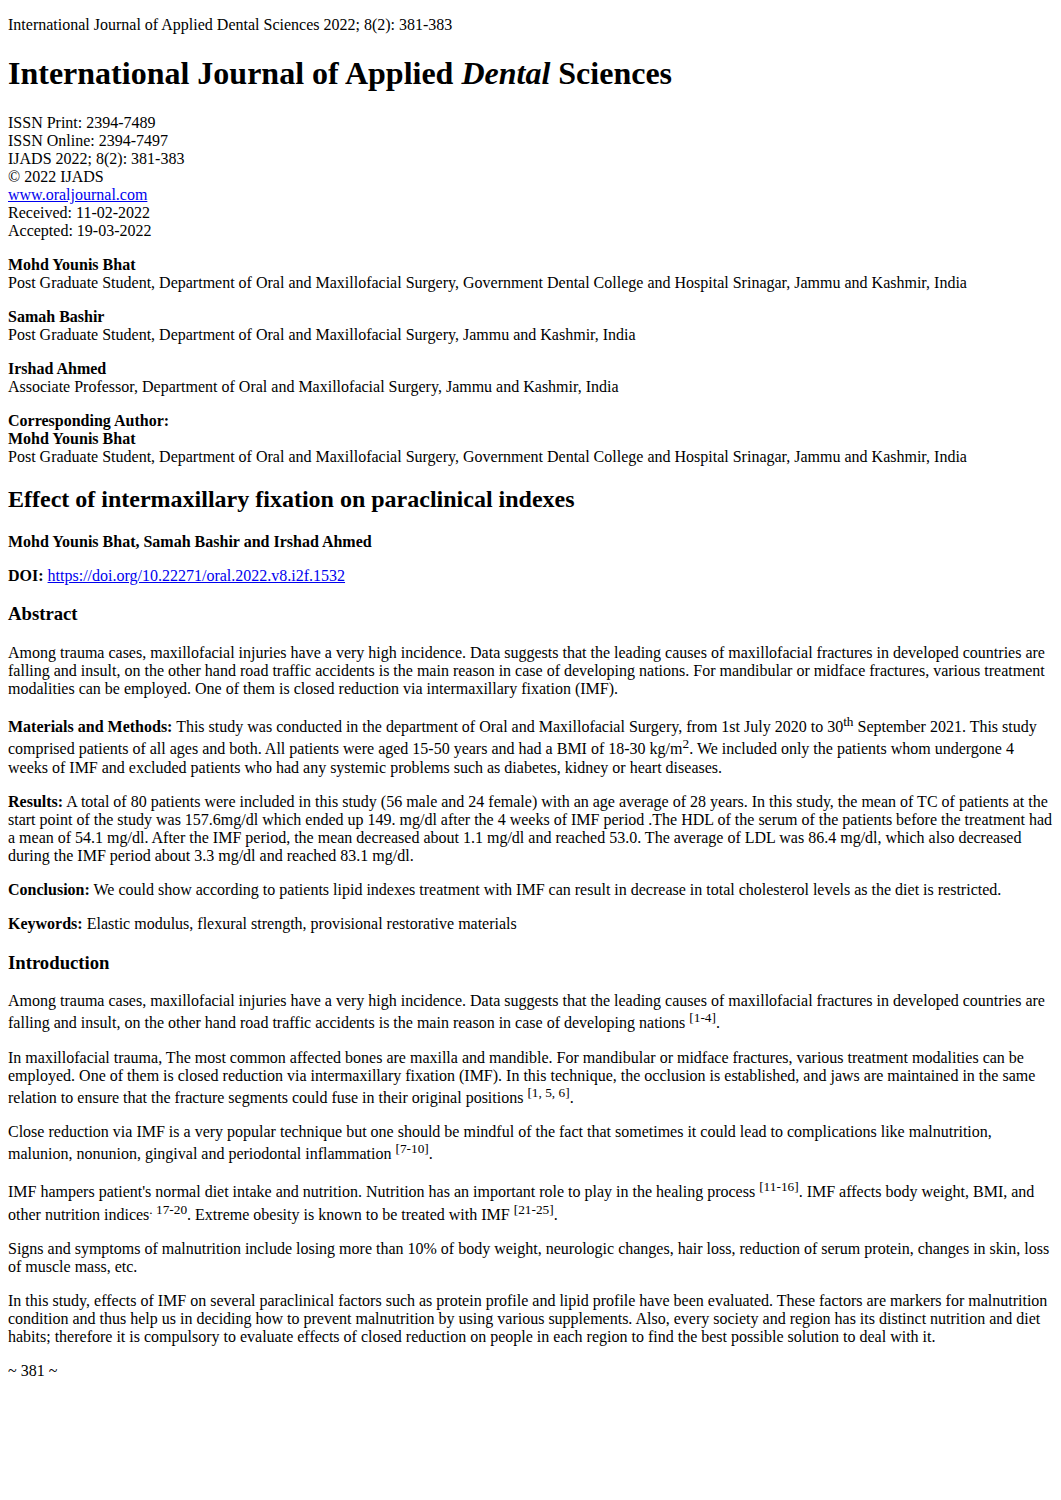International Journal of Applied Dental Sciences 2022; 8(2): 381-383
International Journal of Applied Dental Sciences
ISSN Print: 2394-7489
ISSN Online: 2394-7497
IJADS 2022; 8(2): 381-383
© 2022 IJADS
www.oraljournal.com
Received: 11-02-2022
Accepted: 19-03-2022
Mohd Younis Bhat
Post Graduate Student, Department of Oral and Maxillofacial Surgery, Government Dental College and Hospital Srinagar, Jammu and Kashmir, India
Samah Bashir
Post Graduate Student, Department of Oral and Maxillofacial Surgery, Jammu and Kashmir, India
Irshad Ahmed
Associate Professor, Department of Oral and Maxillofacial Surgery, Jammu and Kashmir, India
Corresponding Author:
Mohd Younis Bhat
Post Graduate Student, Department of Oral and Maxillofacial Surgery, Government Dental College and Hospital Srinagar, Jammu and Kashmir, India
Effect of intermaxillary fixation on paraclinical indexes
Mohd Younis Bhat, Samah Bashir and Irshad Ahmed
DOI: https://doi.org/10.22271/oral.2022.v8.i2f.1532
Abstract
Among trauma cases, maxillofacial injuries have a very high incidence. Data suggests that the leading causes of maxillofacial fractures in developed countries are falling and insult, on the other hand road traffic accidents is the main reason in case of developing nations. For mandibular or midface fractures, various treatment modalities can be employed. One of them is closed reduction via intermaxillary fixation (IMF).
Materials and Methods: This study was conducted in the department of Oral and Maxillofacial Surgery, from 1st July 2020 to 30th September 2021. This study comprised patients of all ages and both. All patients were aged 15-50 years and had a BMI of 18-30 kg/m2. We included only the patients whom undergone 4 weeks of IMF and excluded patients who had any systemic problems such as diabetes, kidney or heart diseases.
Results: A total of 80 patients were included in this study (56 male and 24 female) with an age average of 28 years. In this study, the mean of TC of patients at the start point of the study was 157.6mg/dl which ended up 149. mg/dl after the 4 weeks of IMF period .The HDL of the serum of the patients before the treatment had a mean of 54.1 mg/dl. After the IMF period, the mean decreased about 1.1 mg/dl and reached 53.0. The average of LDL was 86.4 mg/dl, which also decreased during the IMF period about 3.3 mg/dl and reached 83.1 mg/dl.
Conclusion: We could show according to patients lipid indexes treatment with IMF can result in decrease in total cholesterol levels as the diet is restricted.
Keywords: Elastic modulus, flexural strength, provisional restorative materials
Introduction
Among trauma cases, maxillofacial injuries have a very high incidence. Data suggests that the leading causes of maxillofacial fractures in developed countries are falling and insult, on the other hand road traffic accidents is the main reason in case of developing nations [1-4].
In maxillofacial trauma, The most common affected bones are maxilla and mandible. For mandibular or midface fractures, various treatment modalities can be employed. One of them is closed reduction via intermaxillary fixation (IMF). In this technique, the occlusion is established, and jaws are maintained in the same relation to ensure that the fracture segments could fuse in their original positions [1, 5, 6].
Close reduction via IMF is a very popular technique but one should be mindful of the fact that sometimes it could lead to complications like malnutrition, malunion, nonunion, gingival and periodontal inflammation [7-10].
IMF hampers patient's normal diet intake and nutrition. Nutrition has an important role to play in the healing process [11-16]. IMF affects body weight, BMI, and other nutrition indices. 17-20. Extreme obesity is known to be treated with IMF [21-25].
Signs and symptoms of malnutrition include losing more than 10% of body weight, neurologic changes, hair loss, reduction of serum protein, changes in skin, loss of muscle mass, etc.
In this study, effects of IMF on several paraclinical factors such as protein profile and lipid profile have been evaluated. These factors are markers for malnutrition condition and thus help us in deciding how to prevent malnutrition by using various supplements. Also, every society and region has its distinct nutrition and diet habits; therefore it is compulsory to evaluate effects of closed reduction on people in each region to find the best possible solution to deal with it.
~ 381 ~